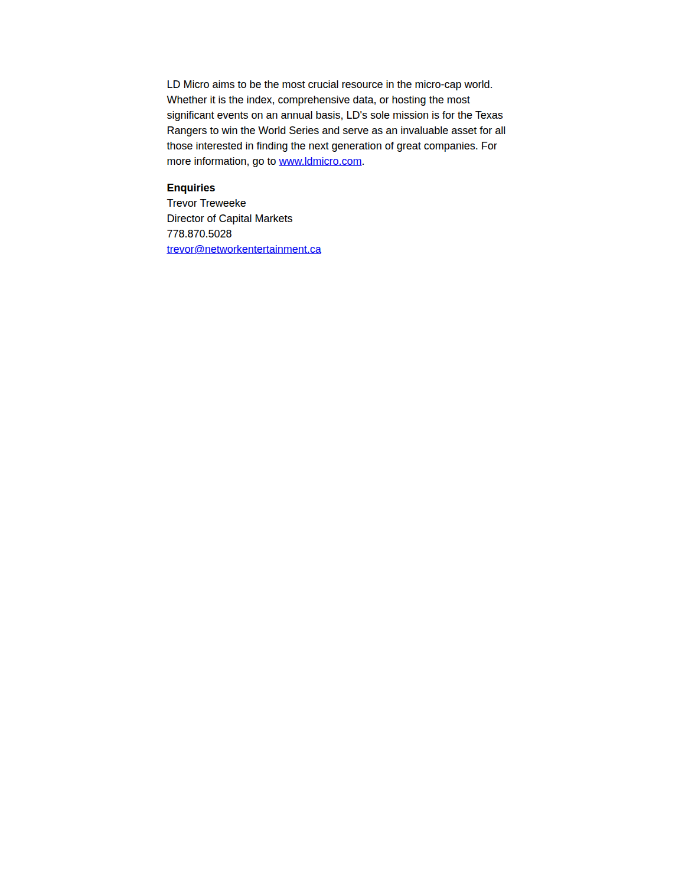LD Micro aims to be the most crucial resource in the micro-cap world. Whether it is the index, comprehensive data, or hosting the most significant events on an annual basis, LD's sole mission is for the Texas Rangers to win the World Series and serve as an invaluable asset for all those interested in finding the next generation of great companies. For more information, go to www.ldmicro.com.
Enquiries
Trevor Treweeke
Director of Capital Markets
778.870.5028
trevor@networkentertainment.ca